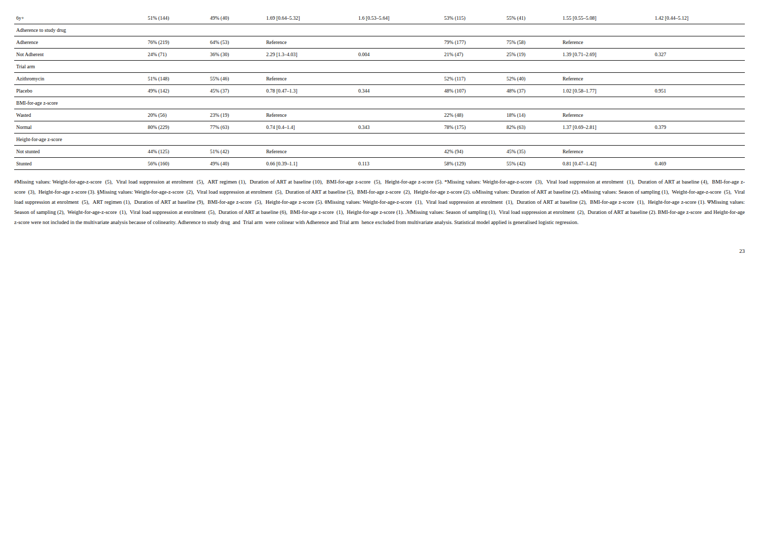| 6y+ | 51% (144) | 49% (40) | 1.69 [0.64–5.32] | 1.6 [0.53–5.64] | 53% (115) | 55% (41) | 1.55 [0.55–5.08] | 1.42 [0.44–5.12] |
| Adherence to study drug | | | | | | | | |
| Adherence | 76% (219) | 64% (53) | Reference | | 79% (177) | 75% (58) | Reference | |
| Not Adherent | 24% (71) | 36% (30) | 2.29 [1.3–4.03] | 0.004 | 21% (47) | 25% (19) | 1.39 [0.71–2.69] | 0.327 |
| Trial arm | | | | | | | | |
| Azithromycin | 51% (148) | 55% (46) | Reference | | 52% (117) | 52% (40) | Reference | |
| Placebo | 49% (142) | 45% (37) | 0.78 [0.47–1.3] | 0.344 | 48% (107) | 48% (37) | 1.02 [0.58–1.77] | 0.951 |
| BMI-for-age z-score | | | | | | | | |
| Wasted | 20% (56) | 23% (19) | Reference | | 22% (48) | 18% (14) | Reference | |
| Normal | 80% (229) | 77% (63) | 0.74 [0.4–1.4] | 0.343 | 78% (175) | 82% (63) | 1.37 [0.69–2.81] | 0.379 |
| Height-for-age z-score | | | | | | | | |
| Not stunted | 44% (125) | 51% (42) | Reference | | 42% (94) | 45% (35) | Reference | |
| Stunted | 56% (160) | 49% (40) | 0.66 [0.39–1.1] | 0.113 | 58% (129) | 55% (42) | 0.81 [0.47–1.42] | 0.469 |
#Missing values: Weight-for-age-z-score (5), Viral load suppression at enrolment (5), ART regimen (1), Duration of ART at baseline (10), BMI-for-age z-score (5), Height-for-age z-score (5). *Missing values: Weight-for-age-z-score (3), Viral load suppression at enrolment (1), Duration of ART at baseline (4), BMI-for-age z-score (3), Height-for-age z-score (3). §Missing values: Weight-for-age-z-score (2), Viral load suppression at enrolment (5), Duration of ART at baseline (5), BMI-for-age z-score (2), Height-for-age z-score (2). ωMissing values: Duration of ART at baseline (2). ѳMissing values: Season of sampling (1), Weight-for-age-z-score (5), Viral load suppression at enrolment (5), ART regimen (1), Duration of ART at baseline (9), BMI-for-age z-score (5), Height-for-age z-score (5). θMissing values: Weight-for-age-z-score (1), Viral load suppression at enrolment (1), Duration of ART at baseline (2), BMI-for-age z-score (1), Height-for-age z-score (1). ΨMissing values: Season of sampling (2), Weight-for-age-z-score (1), Viral load suppression at enrolment (5), Duration of ART at baseline (6), BMI-for-age z-score (1), Height-for-age z-score (1). ℳMissing values: Season of sampling (1), Viral load suppression at enrolment (2), Duration of ART at baseline (2). BMI-for-age z-score and Height-for-age z-score were not included in the multivariate analysis because of colinearity. Adherence to study drug and Trial arm were colinear with Adherence and Trial arm hence excluded from multivariate analysis. Statistical model applied is generalised logistic regression.
23